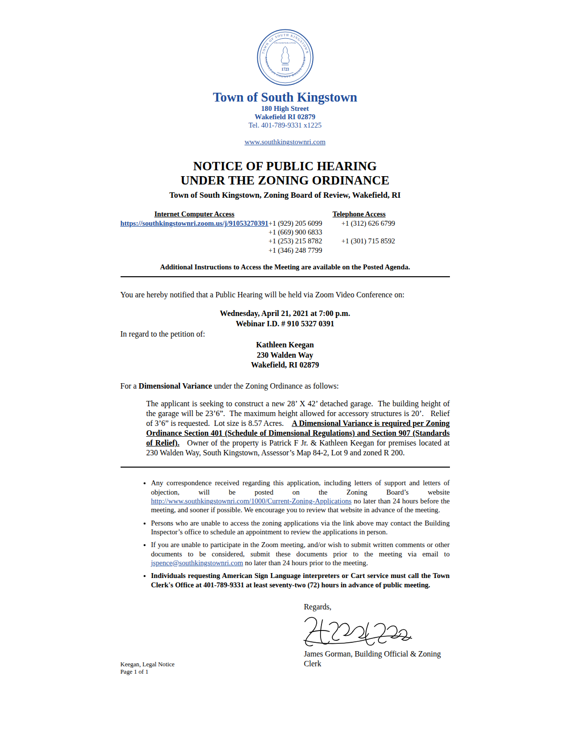TOWN OF SOUTH KINGSTOWN WASHINGTON COUNTY RHODE ISLAND INCORPORATED 1723
Town of South Kingstown
180 High Street
Wakefield RI 02879
Tel. 401-789-9331 x1225
www.southkingstownri.com
NOTICE OF PUBLIC HEARING
UNDER THE ZONING ORDINANCE
Town of South Kingstown, Zoning Board of Review, Wakefield, RI
| Internet Computer Access https://southkingstownri.zoom.us/j/91053270391 | Telephone Access +1 (929) 205 6099 +1 (312) 626 6799 +1 (669) 900 6833 +1 (253) 215 8782 +1 (301) 715 8592 +1 (346) 248 7799 |
Additional Instructions to Access the Meeting are available on the Posted Agenda.
You are hereby notified that a Public Hearing will be held via Zoom Video Conference on:
Wednesday, April 21, 2021 at 7:00 p.m.
Webinar I.D. # 910 5327 0391
In regard to the petition of:
Kathleen Keegan
230 Walden Way
Wakefield, RI 02879
For a Dimensional Variance under the Zoning Ordinance as follows:
The applicant is seeking to construct a new 28’ X 42’ detached garage. The building height of the garage will be 23’6”. The maximum height allowed for accessory structures is 20’. Relief of 3’6” is requested. Lot size is 8.57 Acres. A Dimensional Variance is required per Zoning Ordinance Section 401 (Schedule of Dimensional Regulations) and Section 907 (Standards of Relief). Owner of the property is Patrick F Jr. & Kathleen Keegan for premises located at 230 Walden Way, South Kingstown, Assessor’s Map 84-2, Lot 9 and zoned R 200.
Any correspondence received regarding this application, including letters of support and letters of objection, will be posted on the Zoning Board’s website http://www.southkingstownri.com/1000/Current-Zoning-Applications no later than 24 hours before the meeting, and sooner if possible. We encourage you to review that website in advance of the meeting.
Persons who are unable to access the zoning applications via the link above may contact the Building Inspector’s office to schedule an appointment to review the applications in person.
If you are unable to participate in the Zoom meeting, and/or wish to submit written comments or other documents to be considered, submit these documents prior to the meeting via email to jspence@southkingstownri.com no later than 24 hours prior to the meeting.
Individuals requesting American Sign Language interpreters or Cart service must call the Town Clerk's Office at 401-789-9331 at least seventy-two (72) hours in advance of public meeting.
Regards,
James Gorman, Building Official & Zoning Clerk
Keegan, Legal Notice
Page 1 of 1